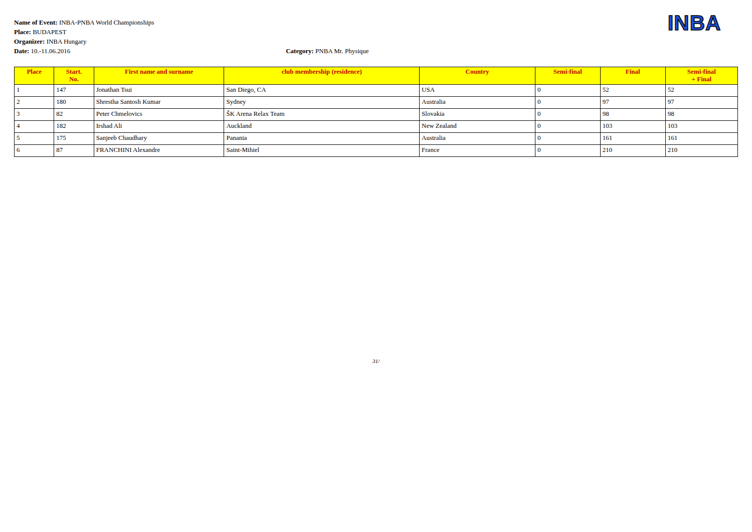INBA
Name of Event: INBA-PNBA World Championships
Place: BUDAPEST
Organizer: INBA Hungary
Date: 10.-11.06.2016
Category: PNBA Mr. Physique
| Place | Start. No. | First name and surname | club membership (residence) | Country | Semi-final | Final | Semi-final + Final |
| --- | --- | --- | --- | --- | --- | --- | --- |
| 1 | 147 | Jonathan Tsui | San Diego, CA | USA | 0 | 52 | 52 |
| 2 | 180 | Shrestha Santosh Kumar | Sydney | Australia | 0 | 97 | 97 |
| 3 | 82 | Peter Chmelovics | ŠK Arena Relax Team | Slovakia | 0 | 98 | 98 |
| 4 | 182 | Irshad Ali | Auckland | New Zealand | 0 | 103 | 103 |
| 5 | 175 | Sanjeeb Chaudhary | Panania | Australia | 0 | 161 | 161 |
| 6 | 87 | FRANCHINI Alexandre | Saint-Mihiel | France | 0 | 210 | 210 |
31/